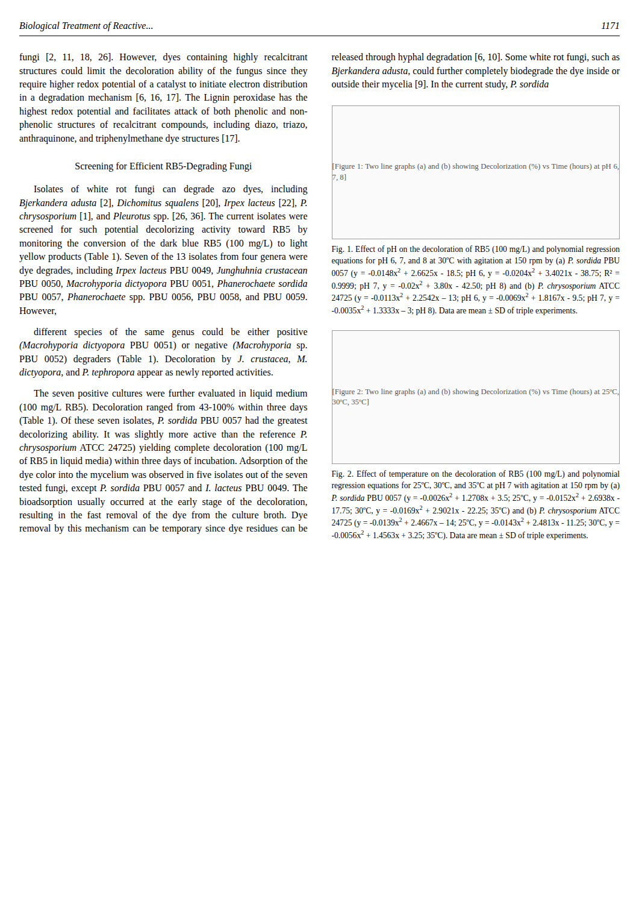Biological Treatment of Reactive... 1171
fungi [2, 11, 18, 26]. However, dyes containing highly recalcitrant structures could limit the decoloration ability of the fungus since they require higher redox potential of a catalyst to initiate electron distribution in a degradation mechanism [6, 16, 17]. The Lignin peroxidase has the highest redox potential and facilitates attack of both phenolic and non-phenolic structures of recalcitrant compounds, including diazo, triazo, anthraquinone, and triphenylmethane dye structures [17].
Screening for Efficient RB5-Degrading Fungi
Isolates of white rot fungi can degrade azo dyes, including Bjerkandera adusta [2], Dichomitus squalens [20], Irpex lacteus [22], P. chrysosporium [1], and Pleurotus spp. [26, 36]. The current isolates were screened for such potential decolorizing activity toward RB5 by monitoring the conversion of the dark blue RB5 (100 mg/L) to light yellow products (Table 1). Seven of the 13 isolates from four genera were dye degrades, including Irpex lacteus PBU 0049, Junghuhnia crustacean PBU 0050, Macrohyporia dictyopora PBU 0051, Phanerochaete sordida PBU 0057, Phanerochaete spp. PBU 0056, PBU 0058, and PBU 0059. However,
different species of the same genus could be either positive (Macrohyporia dictyopora PBU 0051) or negative (Macrohyporia sp. PBU 0052) degraders (Table 1). Decoloration by J. crustacea, M. dictyopora, and P. tephropora appear as newly reported activities.
The seven positive cultures were further evaluated in liquid medium (100 mg/L RB5). Decoloration ranged from 43-100% within three days (Table 1). Of these seven isolates, P. sordida PBU 0057 had the greatest decolorizing ability. It was slightly more active than the reference P. chrysosporium ATCC 24725) yielding complete decoloration (100 mg/L of RB5 in liquid media) within three days of incubation. Adsorption of the dye color into the mycelium was observed in five isolates out of the seven tested fungi, except P. sordida PBU 0057 and I. lacteus PBU 0049. The bioadsorption usually occurred at the early stage of the decoloration, resulting in the fast removal of the dye from the culture broth. Dye removal by this mechanism can be temporary since dye residues can be released through hyphal degradation [6, 10]. Some white rot fungi, such as Bjerkandera adusta, could further completely biodegrade the dye inside or outside their mycelia [9]. In the current study, P. sordida
[Figure 1: Two line graphs (a) and (b) showing Decolorization (%) vs Time (hours) at pH 6, 7, 8]
Fig. 1. Effect of pH on the decoloration of RB5 (100 mg/L) and polynomial regression equations for pH 6, 7, and 8 at 30ºC with agitation at 150 rpm by (a) P. sordida PBU 0057 (y = -0.0148x2 + 2.6625x - 18.5; pH 6, y = -0.0204x2 + 3.4021x - 38.75; R² = 0.9999; pH 7, y = -0.02x2 + 3.80x - 42.50; pH 8) and (b) P. chrysosporium ATCC 24725 (y = -0.0113x2 + 2.2542x – 13; pH 6, y = -0.0069x2 + 1.8167x - 9.5; pH 7, y = -0.0035x2 + 1.3333x – 3; pH 8). Data are mean ± SD of triple experiments.
[Figure 2: Two line graphs (a) and (b) showing Decolorization (%) vs Time (hours) at 25ºC, 30ºC, 35ºC]
Fig. 2. Effect of temperature on the decoloration of RB5 (100 mg/L) and polynomial regression equations for 25ºC, 30ºC, and 35ºC at pH 7 with agitation at 150 rpm by (a) P. sordida PBU 0057 (y = -0.0026x2 + 1.2708x + 3.5; 25ºC, y = -0.0152x2 + 2.6938x - 17.75; 30ºC, y = -0.0169x2 + 2.9021x - 22.25; 35ºC) and (b) P. chrysosporium ATCC 24725 (y = -0.0139x2 + 2.4667x – 14; 25ºC, y = -0.0143x2 + 2.4813x - 11.25; 30ºC, y = -0.0056x2 + 1.4563x + 3.25; 35ºC). Data are mean ± SD of triple experiments.